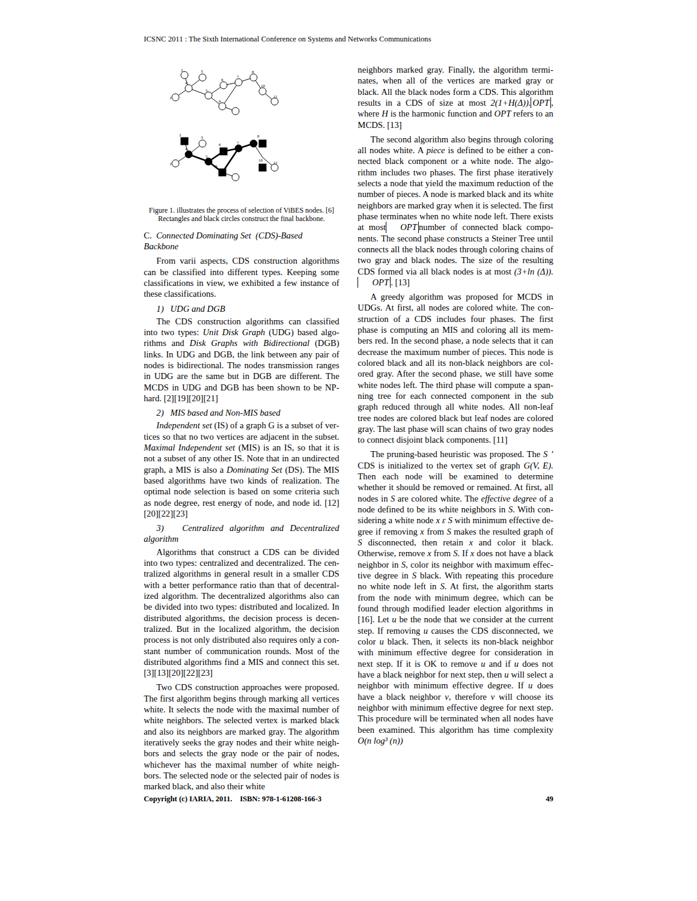ICSNC 2011 : The Sixth International Conference on Systems and Networks Communications
1 4 2 3 5 6 7 8 10 11 9 1 4 2 3 5 6 7 8 10 11 9
Figure 1. illustrates the process of selection of ViBES nodes. [6]
Rectangles and black circles construct the final backbone.
C. Connected Dominating Set (CDS)-Based Backbone
From varii aspects, CDS construction algorithms can be classified into different types. Keeping some classifications in view, we exhibited a few instance of these classifications.
1) UDG and DGB
The CDS construction algorithms can classified into two types: Unit Disk Graph (UDG) based algorithms and Disk Graphs with Bidirectional (DGB) links. In UDG and DGB, the link between any pair of nodes is bidirectional. The nodes transmission ranges in UDG are the same but in DGB are different. The MCDS in UDG and DGB has been shown to be NP-hard. [2][19][20][21]
2) MIS based and Non-MIS based
Independent set (IS) of a graph G is a subset of vertices so that no two vertices are adjacent in the subset. Maximal Independent set (MIS) is an IS, so that it is not a subset of any other IS. Note that in an undirected graph, a MIS is also a Dominating Set (DS). The MIS based algorithms have two kinds of realization. The optimal node selection is based on some criteria such as node degree, rest energy of node, and node id. [12][20][22][23]
3) Centralized algorithm and Decentralized algorithm
Algorithms that construct a CDS can be divided into two types: centralized and decentralized. The centralized algorithms in general result in a smaller CDS with a better performance ratio than that of decentralized algorithm. The decentralized algorithms also can be divided into two types: distributed and localized. In distributed algorithms, the decision process is decentralized. But in the localized algorithm, the decision process is not only distributed also requires only a constant number of communication rounds. Most of the distributed algorithms find a MIS and connect this set. [3][13][20][22][23]
Two CDS construction approaches were proposed. The first algorithm begins through marking all vertices white. It selects the node with the maximal number of white neighbors. The selected vertex is marked black and also its neighbors are marked gray. The algorithm iteratively seeks the gray nodes and their white neighbors and selects the gray node or the pair of nodes, whichever has the maximal number of white neighbors. The selected node or the selected pair of nodes is marked black, and also their white
neighbors marked gray. Finally, the algorithm terminates, when all of the vertices are marked gray or black. All the black nodes form a CDS. This algorithm results in a CDS of size at most 2(1+H(Δ)). OPT, where H is the harmonic function and OPT refers to an MCDS. [13]
The second algorithm also begins through coloring all nodes white. A piece is defined to be either a connected black component or a white node. The algorithm includes two phases. The first phase iteratively selects a node that yield the maximum reduction of the number of pieces. A node is marked black and its white neighbors are marked gray when it is selected. The first phase terminates when no white node left. There exists at mostOPTnumber of connected black components. The second phase constructs a Steiner Tree until connects all the black nodes through coloring chains of two gray and black nodes. The size of the resulting CDS formed via all black nodes is at most (3+ln (Δ)). OPT. [13]
A greedy algorithm was proposed for MCDS in UDGs. At first, all nodes are colored white. The construction of a CDS includes four phases. The first phase is computing an MIS and coloring all its members red. In the second phase, a node selects that it can decrease the maximum number of pieces. This node is colored black and all its non-black neighbors are colored gray. After the second phase, we still have some white nodes left. The third phase will compute a spanning tree for each connected component in the sub graph reduced through all white nodes. All non-leaf tree nodes are colored black but leaf nodes are colored gray. The last phase will scan chains of two gray nodes to connect disjoint black components. [11]
The pruning-based heuristic was proposed. The S ’ CDS is initialized to the vertex set of graph G(V, E). Then each node will be examined to determine whether it should be removed or remained. At first, all nodes in S are colored white. The effective degree of a node defined to be its white neighbors in S. With considering a white node x ε S with minimum effective degree if removing x from S makes the resulted graph of S disconnected, then retain x and color it black. Otherwise, remove x from S. If x does not have a black neighbor in S, color its neighbor with maximum effective degree in S black. With repeating this procedure no white node left in S. At first, the algorithm starts from the node with minimum degree, which can be found through modified leader election algorithms in [16]. Let u be the node that we consider at the current step. If removing u causes the CDS disconnected, we color u black. Then, it selects its non-black neighbor with minimum effective degree for consideration in next step. If it is OK to remove u and if u does not have a black neighbor for next step, then u will select a neighbor with minimum effective degree. If u does have a black neighbor v, therefore v will choose its neighbor with minimum effective degree for next step. This procedure will be terminated when all nodes have been examined. This algorithm has time complexity O(n log³ (n))
Copyright (c) IARIA, 2011. ISBN: 978-1-61208-166-3
49